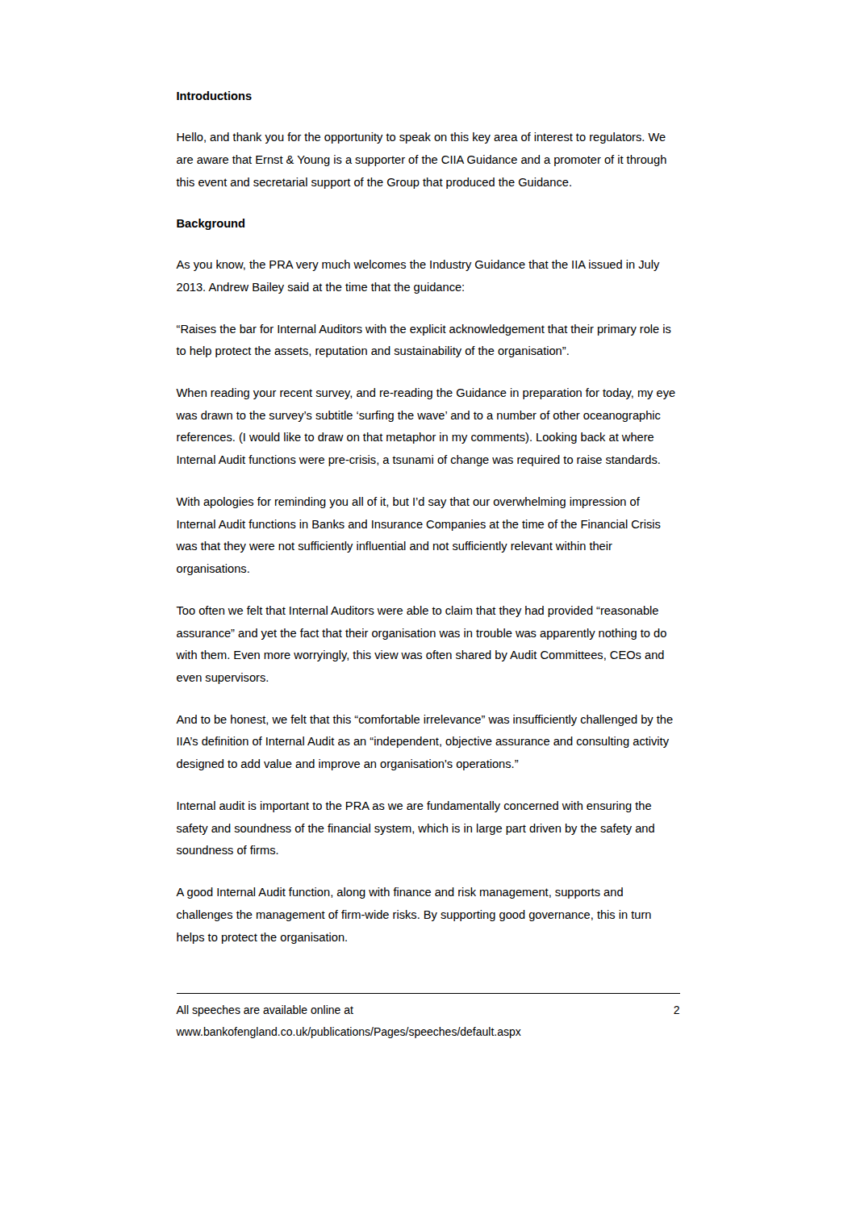Introductions
Hello, and thank you for the opportunity to speak on this key area of interest to regulators. We are aware that Ernst & Young is a supporter of the CIIA Guidance and a promoter of it through this event and secretarial support of the Group that produced the Guidance.
Background
As you know, the PRA very much welcomes the Industry Guidance that the IIA issued in July 2013. Andrew Bailey said at the time that the guidance:
“Raises the bar for Internal Auditors with the explicit acknowledgement that their primary role is to help protect the assets, reputation and sustainability of the organisation”.
When reading your recent survey, and re-reading the Guidance in preparation for today, my eye was drawn to the survey’s subtitle ‘surfing the wave’ and to a number of other oceanographic references. (I would like to draw on that metaphor in my comments). Looking back at where Internal Audit functions were pre-crisis, a tsunami of change was required to raise standards.
With apologies for reminding you all of it, but I’d say that our overwhelming impression of Internal Audit functions in Banks and Insurance Companies at the time of the Financial Crisis was that they were not sufficiently influential and not sufficiently relevant within their organisations.
Too often we felt that Internal Auditors were able to claim that they had provided “reasonable assurance” and yet the fact that their organisation was in trouble was apparently nothing to do with them. Even more worryingly, this view was often shared by Audit Committees, CEOs and even supervisors.
And to be honest, we felt that this “comfortable irrelevance” was insufficiently challenged by the IIA’s definition of Internal Audit as an “independent, objective assurance and consulting activity designed to add value and improve an organisation's operations.”
Internal audit is important to the PRA as we are fundamentally concerned with ensuring the safety and soundness of the financial system, which is in large part driven by the safety and soundness of firms.
A good Internal Audit function, along with finance and risk management, supports and challenges the management of firm-wide risks. By supporting good governance, this in turn helps to protect the organisation.
All speeches are available online at www.bankofengland.co.uk/publications/Pages/speeches/default.aspx
2